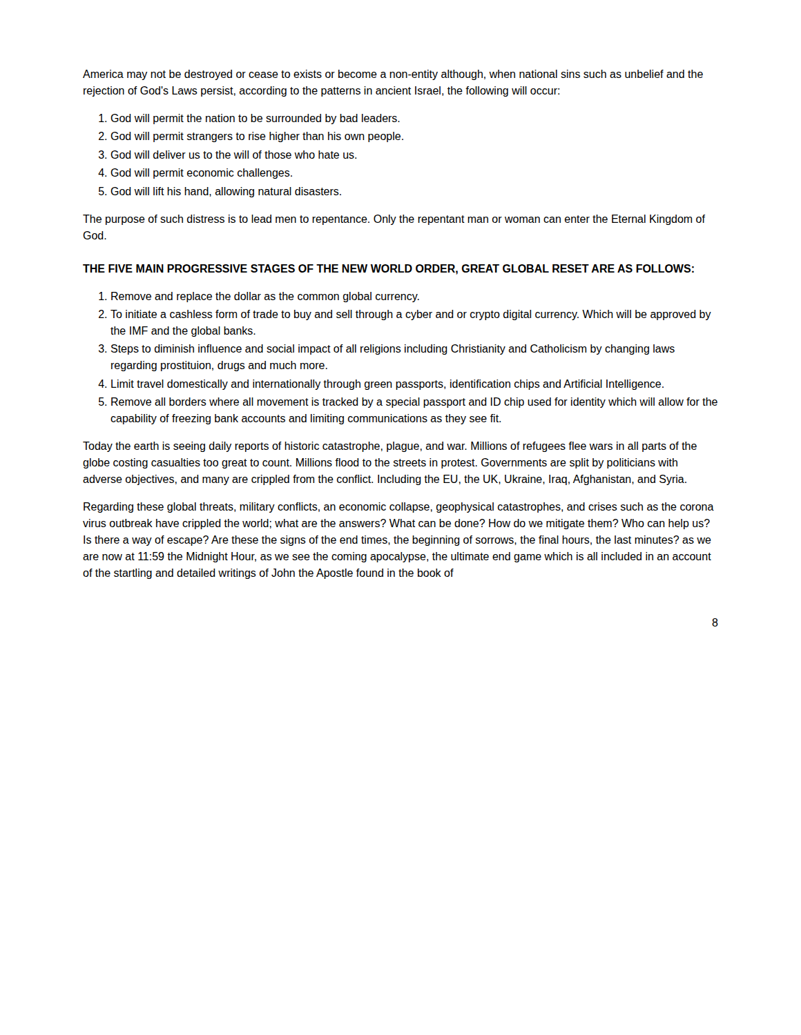America may not be destroyed or cease to exists or become a non-entity although, when national sins such as unbelief and the rejection of God's Laws persist, according to the patterns in ancient Israel, the following will occur:
God will permit the nation to be surrounded by bad leaders.
God will permit strangers to rise higher than his own people.
God will deliver us to the will of those who hate us.
God will permit economic challenges.
God will lift his hand, allowing natural disasters.
The purpose of such distress is to lead men to repentance. Only the repentant man or woman can enter the Eternal Kingdom of God.
The five main progressive stages of the New World Order, Great Global Reset are as follows:
Remove and replace the dollar as the common global currency.
To initiate a cashless form of trade to buy and sell through a cyber and or crypto digital currency. Which will be approved by the IMF and the global banks.
Steps to diminish influence and social impact of all religions including Christianity and Catholicism by changing laws regarding prostituion, drugs and much more.
Limit travel domestically and internationally through green passports, identification chips and Artificial Intelligence.
Remove all borders where all movement is tracked by a special passport and ID chip used for identity which will allow for the capability of freezing bank accounts and limiting communications as they see fit.
Today the earth is seeing daily reports of historic catastrophe, plague, and war. Millions of refugees flee wars in all parts of the globe costing casualties too great to count. Millions flood to the streets in protest. Governments are split by politicians with adverse objectives, and many are crippled from the conflict. Including the EU, the UK, Ukraine, Iraq, Afghanistan, and Syria.
Regarding these global threats, military conflicts, an economic collapse, geophysical catastrophes, and crises such as the corona virus outbreak have crippled the world; what are the answers? What can be done? How do we mitigate them? Who can help us? Is there a way of escape? Are these the signs of the end times, the beginning of sorrows, the final hours, the last minutes? as we are now at 11:59 the Midnight Hour, as we see the coming apocalypse, the ultimate end game which is all included in an account of the startling and detailed writings of John the Apostle found in the book of
8